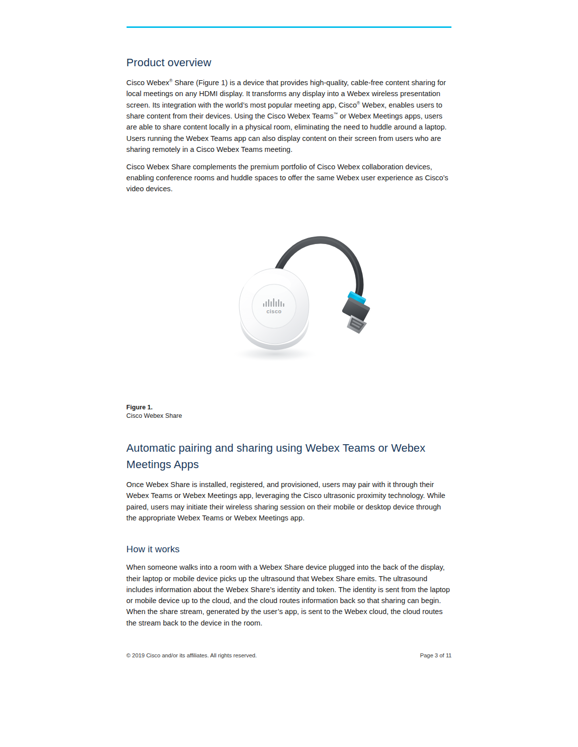Product overview
Cisco Webex® Share (Figure 1) is a device that provides high-quality, cable-free content sharing for local meetings on any HDMI display. It transforms any display into a Webex wireless presentation screen. Its integration with the world’s most popular meeting app, Cisco® Webex, enables users to share content from their devices. Using the Cisco Webex Teams™ or Webex Meetings apps, users are able to share content locally in a physical room, eliminating the need to huddle around a laptop. Users running the Webex Teams app can also display content on their screen from users who are sharing remotely in a Cisco Webex Teams meeting.
Cisco Webex Share complements the premium portfolio of Cisco Webex collaboration devices, enabling conference rooms and huddle spaces to offer the same Webex user experience as Cisco’s video devices.
cisco
Figure 1. Cisco Webex Share
Automatic pairing and sharing using Webex Teams or Webex Meetings Apps
Once Webex Share is installed, registered, and provisioned, users may pair with it through their Webex Teams or Webex Meetings app, leveraging the Cisco ultrasonic proximity technology. While paired, users may initiate their wireless sharing session on their mobile or desktop device through the appropriate Webex Teams or Webex Meetings app.
How it works
When someone walks into a room with a Webex Share device plugged into the back of the display, their laptop or mobile device picks up the ultrasound that Webex Share emits. The ultrasound includes information about the Webex Share’s identity and token. The identity is sent from the laptop or mobile device up to the cloud, and the cloud routes information back so that sharing can begin. When the share stream, generated by the user’s app, is sent to the Webex cloud, the cloud routes the stream back to the device in the room.
© 2019 Cisco and/or its affiliates. All rights reserved. Page 3 of 11